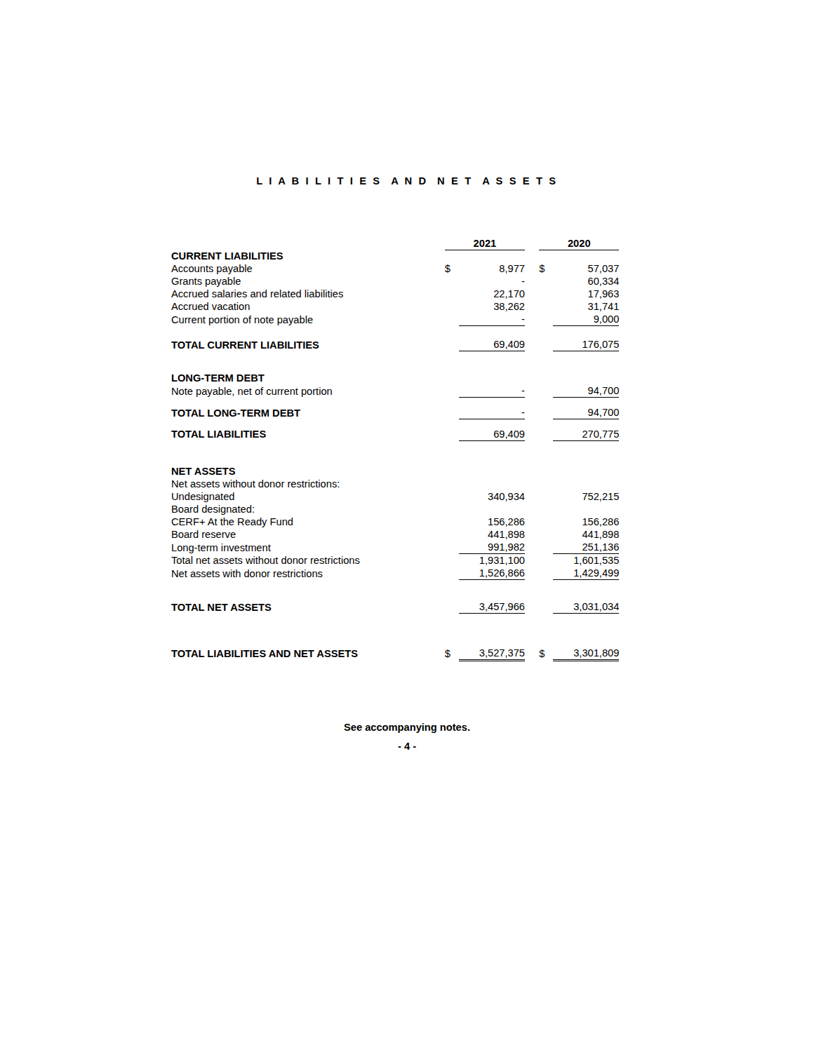L I A B I L I T I E S A N D N E T A S S E T S
| | 2021 | | 2020 | |
| CURRENT LIABILITIES | | | | | | |
| Accounts payable | $ | 8,977 | | $ | 57,037 | |
| Grants payable | | - | | | 60,334 | |
| Accrued salaries and related liabilities | | 22,170 | | | 17,963 | |
| Accrued vacation | | 38,262 | | | 31,741 | |
| Current portion of note payable | | - | | | 9,000 | |
| TOTAL CURRENT LIABILITIES | | 69,409 | | | 176,075 | |
| LONG-TERM DEBT | | | | | | |
| Note payable, net of current portion | | - | | | 94,700 | |
| TOTAL LONG-TERM DEBT | | - | | | 94,700 | |
| TOTAL LIABILITIES | | 69,409 | | | 270,775 | |
| NET ASSETS | | | | | | |
| Net assets without donor restrictions: | | | | | | |
| Undesignated | | 340,934 | | | 752,215 | |
| Board designated: | | | | | | |
| CERF+ At the Ready Fund | | 156,286 | | | 156,286 | |
| Board reserve | | 441,898 | | | 441,898 | |
| Long-term investment | | 991,982 | | | 251,136 | |
| Total net assets without donor restrictions | | 1,931,100 | | | 1,601,535 | |
| Net assets with donor restrictions | | 1,526,866 | | | 1,429,499 | |
| TOTAL NET ASSETS | | 3,457,966 | | | 3,031,034 | |
| TOTAL LIABILITIES AND NET ASSETS | $ | 3,527,375 | | $ | 3,301,809 | |
See accompanying notes.
- 4 -